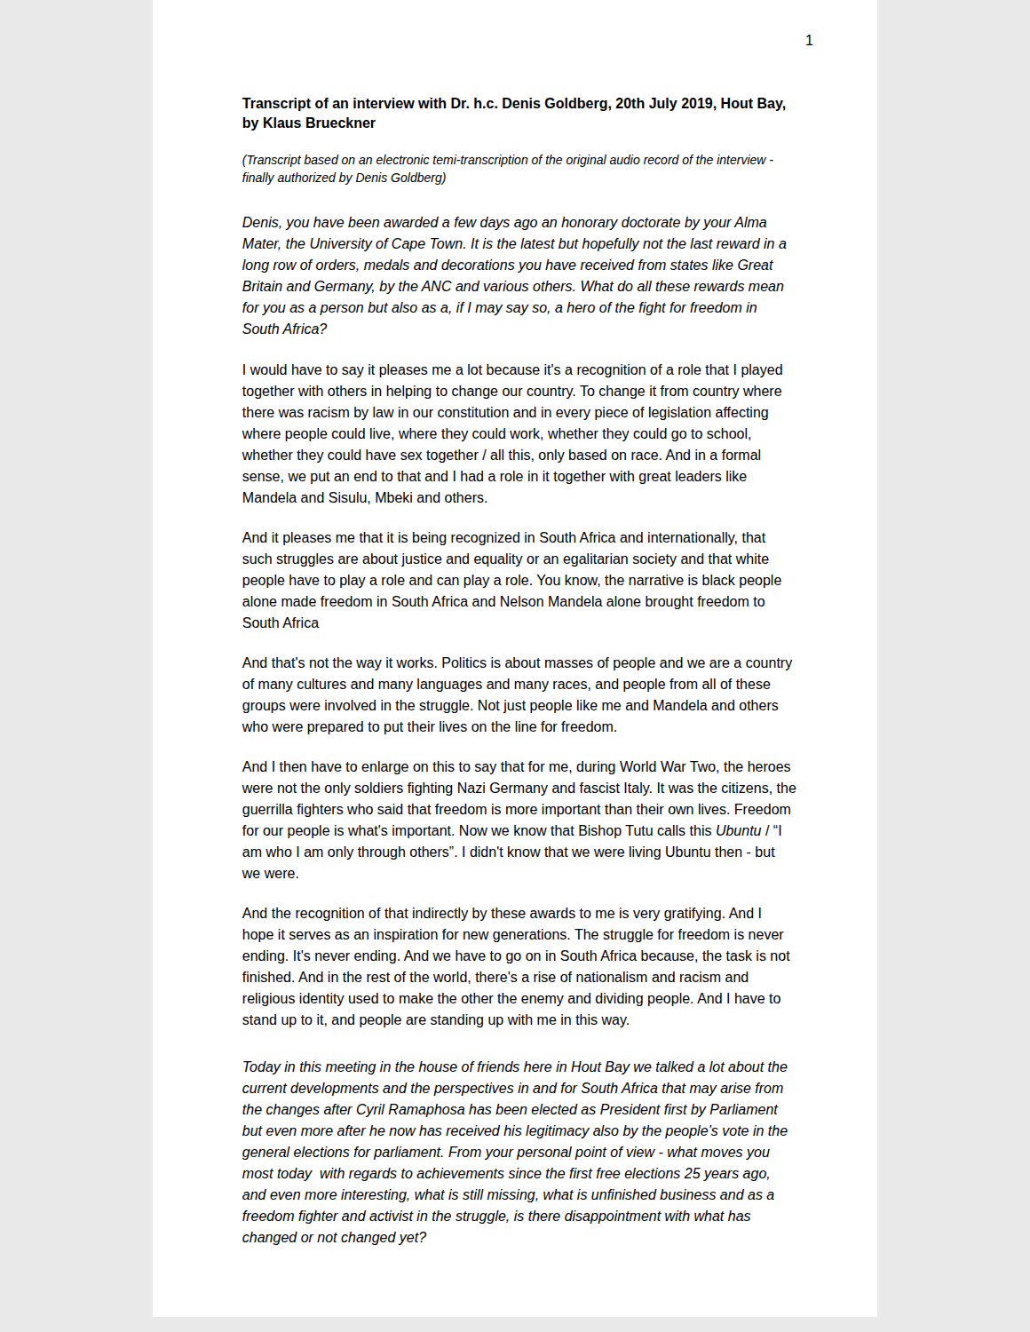1
Transcript of an interview with Dr. h.c. Denis Goldberg, 20th July 2019, Hout Bay, by Klaus Brueckner
(Transcript based on an electronic temi-transcription of the original audio record of the interview -finally authorized by Denis Goldberg)
Denis, you have been awarded a few days ago an honorary doctorate by your Alma Mater, the University of Cape Town. It is the latest but hopefully not the last reward in a long row of orders, medals and decorations you have received from states like Great Britain and Germany, by the ANC and various others. What do all these rewards mean for you as a person but also as a, if I may say so, a hero of the fight for freedom in South Africa?
I would have to say it pleases me a lot because it's a recognition of a role that I played together with others in helping to change our country. To change it from country where there was racism by law in our constitution and in every piece of legislation affecting where people could live, where they could work, whether they could go to school, whether they could have sex together / all this, only based on race. And in a formal sense, we put an end to that and I had a role in it together with great leaders like Mandela and Sisulu, Mbeki and others.
And it pleases me that it is being recognized in South Africa and internationally, that such struggles are about justice and equality or an egalitarian society and that white people have to play a role and can play a role. You know, the narrative is black people alone made freedom in South Africa and Nelson Mandela alone brought freedom to South Africa
And that's not the way it works. Politics is about masses of people and we are a country of many cultures and many languages and many races, and people from all of these groups were involved in the struggle. Not just people like me and Mandela and others who were prepared to put their lives on the line for freedom.
And I then have to enlarge on this to say that for me, during World War Two, the heroes were not the only soldiers fighting Nazi Germany and fascist Italy. It was the citizens, the guerrilla fighters who said that freedom is more important than their own lives. Freedom for our people is what's important. Now we know that Bishop Tutu calls this Ubuntu / “I am who I am only through others”. I didn't know that we were living Ubuntu then - but we were.
And the recognition of that indirectly by these awards to me is very gratifying. And I hope it serves as an inspiration for new generations. The struggle for freedom is never ending. It's never ending. And we have to go on in South Africa because, the task is not finished. And in the rest of the world, there's a rise of nationalism and racism and religious identity used to make the other the enemy and dividing people. And I have to stand up to it, and people are standing up with me in this way.
Today in this meeting in the house of friends here in Hout Bay we talked a lot about the current developments and the perspectives in and for South Africa that may arise from the changes after Cyril Ramaphosa has been elected as President first by Parliament but even more after he now has received his legitimacy also by the people’s vote in the general elections for parliament. From your personal point of view - what moves you most today with regards to achievements since the first free elections 25 years ago, and even more interesting, what is still missing, what is unfinished business and as a freedom fighter and activist in the struggle, is there disappointment with what has changed or not changed yet?